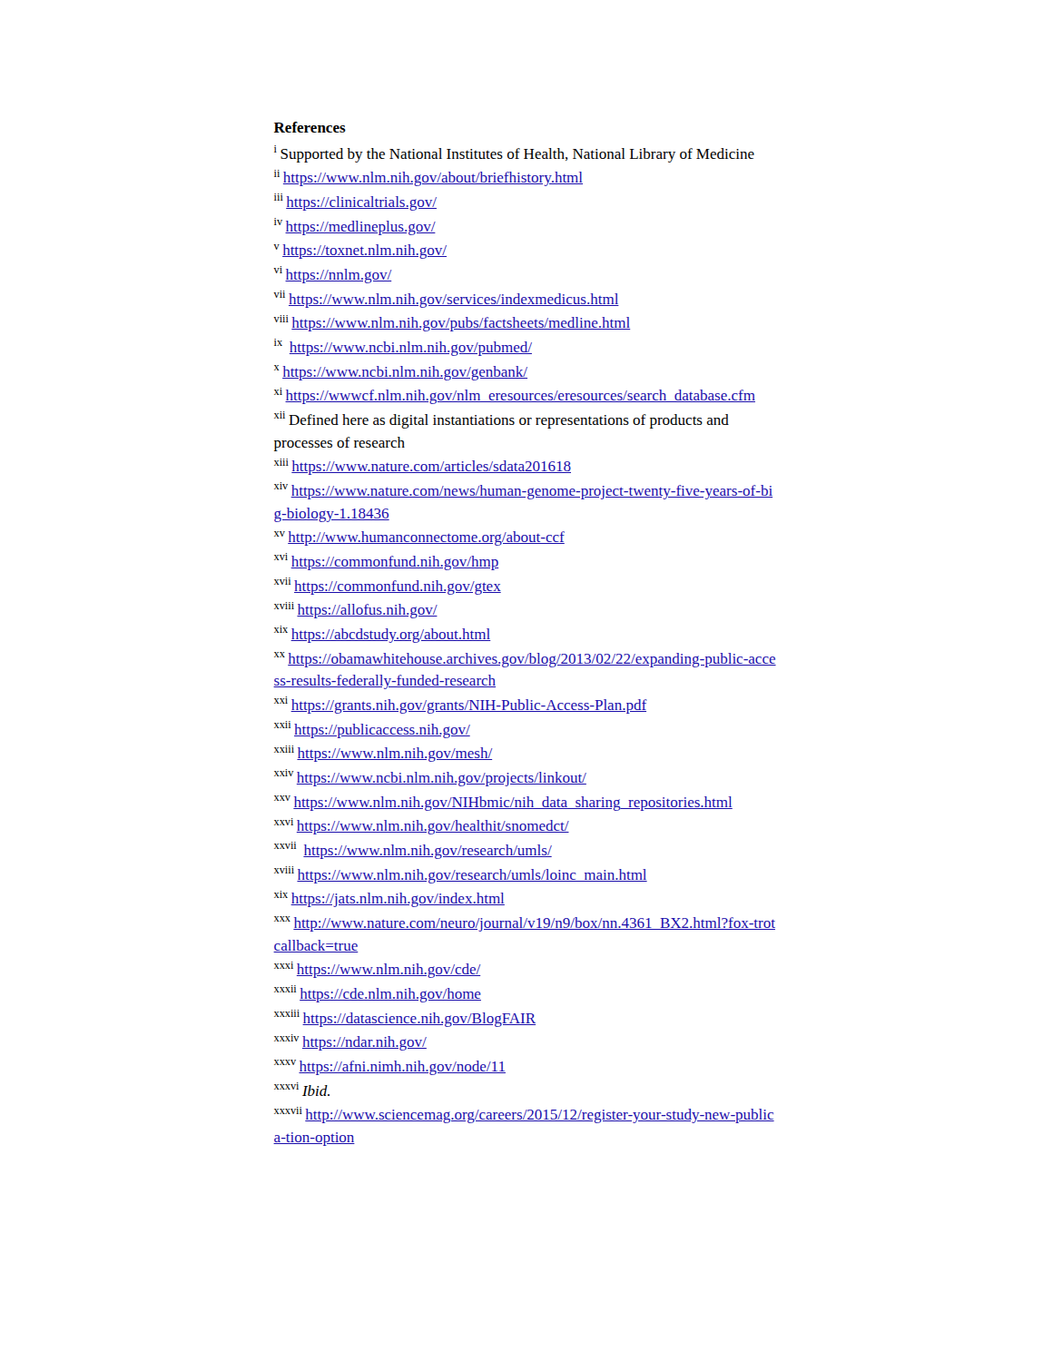References
iSupported by the National Institutes of Health, National Library of Medicine
ii https://www.nlm.nih.gov/about/briefhistory.html
iii https://clinicaltrials.gov/
iv https://medlineplus.gov/
vhttps://toxnet.nlm.nih.gov/
vi https://nnlm.gov/
vii https://www.nlm.nih.gov/services/indexmedicus.html
viii https://www.nlm.nih.gov/pubs/factsheets/medline.html
ix https://www.ncbi.nlm.nih.gov/pubmed/
xhttps://www.ncbi.nlm.nih.gov/genbank/
xi https://wwwcf.nlm.nih.gov/nlm_eresources/eresources/search_database.cfm
xii Defined here as digital instantiations or representations of products and processes of research
xiii https://www.nature.com/articles/sdata201618
xiv https://www.nature.com/news/human-genome-project-twenty-five-years-of-big-biology-1.18436
xv http://www.humanconnectome.org/about-ccf
xvi https://commonfund.nih.gov/hmp
xvii https://commonfund.nih.gov/gtex
xviii https://allofus.nih.gov/
xix https://abcdstudy.org/about.html
xx https://obamawhitehouse.archives.gov/blog/2013/02/22/expanding-public-access-results-federally-funded-research
xxi https://grants.nih.gov/grants/NIH-Public-Access-Plan.pdf
xxii https://publicaccess.nih.gov/
xxiii https://www.nlm.nih.gov/mesh/
xxiv https://www.ncbi.nlm.nih.gov/projects/linkout/
xxv https://www.nlm.nih.gov/NIHbmic/nih_data_sharing_repositories.html
xxvi https://www.nlm.nih.gov/healthit/snomedct/
xxvii https://www.nlm.nih.gov/research/umls/
xviii https://www.nlm.nih.gov/research/umls/loinc_main.html
xix https://jats.nlm.nih.gov/index.html
xxx http://www.nature.com/neuro/journal/v19/n9/box/nn.4361_BX2.html?fox-trotcallback=true
xxxi https://www.nlm.nih.gov/cde/
xxxii https://cde.nlm.nih.gov/home
xxxiii https://datascience.nih.gov/BlogFAIR
xxxiv https://ndar.nih.gov/
xxxv https://afni.nimh.nih.gov/node/11
xxxvi Ibid.
xxxvii http://www.sciencemag.org/careers/2015/12/register-your-study-new-publica-tion-option